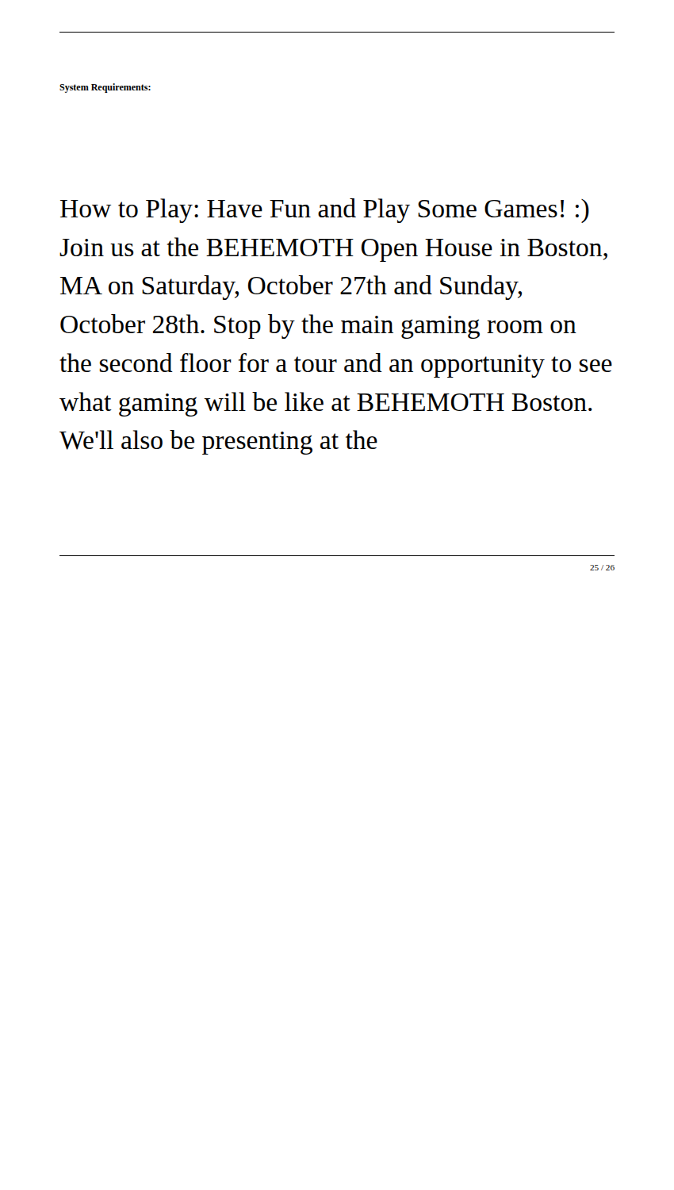System Requirements:
How to Play: Have Fun and Play Some Games! :) Join us at the BEHEMOTH Open House in Boston, MA on Saturday, October 27th and Sunday, October 28th. Stop by the main gaming room on the second floor for a tour and an opportunity to see what gaming will be like at BEHEMOTH Boston. We'll also be presenting at the
25 / 26